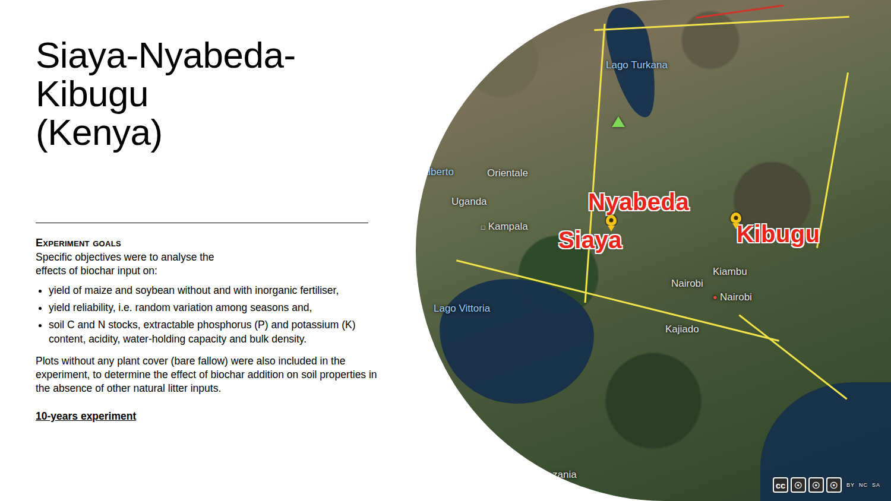Giuba Lago Turkana Alberto Orientale Uganda Kampala Lago Vittoria Kiambu Nairobi Nairobi Kajiado zania Nyabeda Siaya Kibugu
cc ☉ ☉ ☉ BY NC SA
Siaya-Nyabeda-Kibugu
(Kenya)
Experiment goals
Specific objectives were to analyse the
effects of biochar input on:
yield of maize and soybean without and with inorganic fertiliser,
yield reliability, i.e. random variation among seasons and,
soil C and N stocks, extractable phosphorus (P) and potassium (K) content, acidity, water-holding capacity and bulk density.
Plots without any plant cover (bare fallow) were also included in the experiment, to determine the effect of biochar addition on soil properties in the absence of other natural litter inputs.
10-years experiment